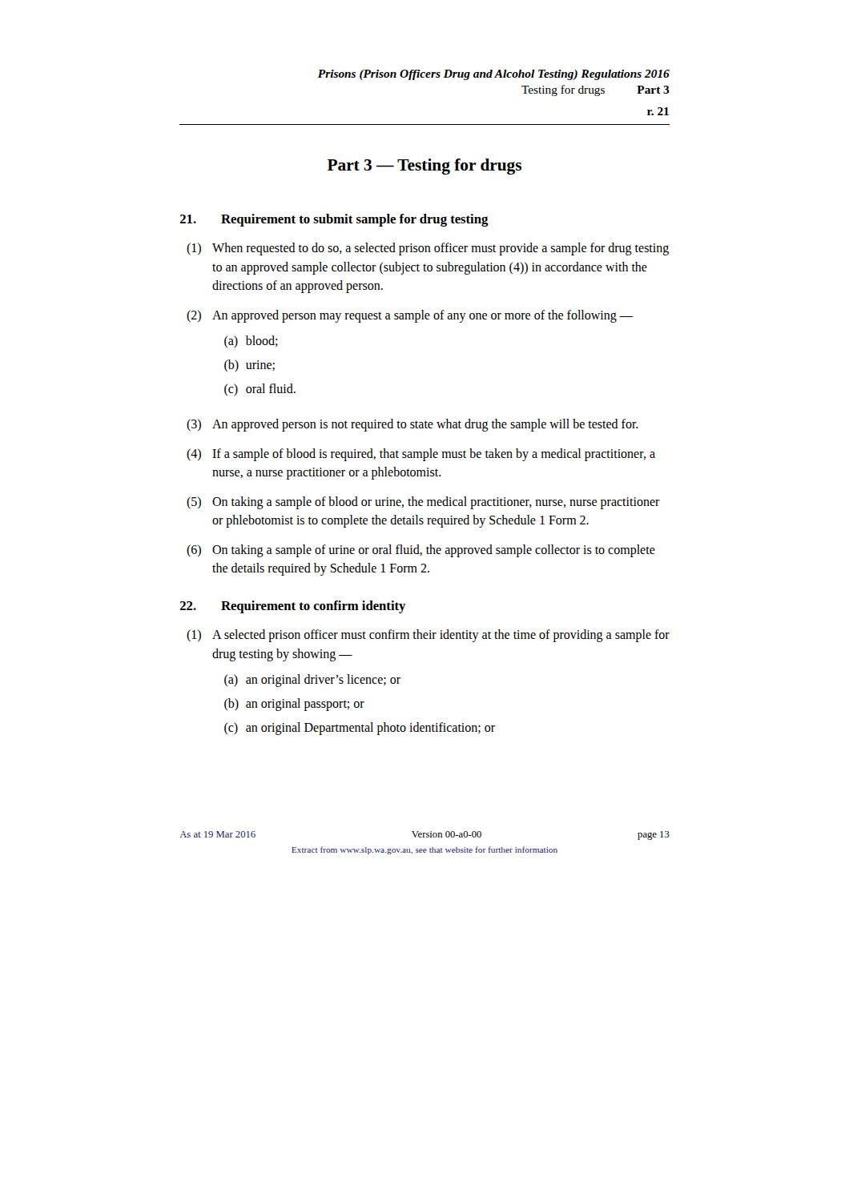Prisons (Prison Officers Drug and Alcohol Testing) Regulations 2016
Testing for drugs Part 3
r. 21
Part 3 — Testing for drugs
21. Requirement to submit sample for drug testing
(1) When requested to do so, a selected prison officer must provide a sample for drug testing to an approved sample collector (subject to subregulation (4)) in accordance with the directions of an approved person.
(2) An approved person may request a sample of any one or more of the following —
(a) blood;
(b) urine;
(c) oral fluid.
(3) An approved person is not required to state what drug the sample will be tested for.
(4) If a sample of blood is required, that sample must be taken by a medical practitioner, a nurse, a nurse practitioner or a phlebotomist.
(5) On taking a sample of blood or urine, the medical practitioner, nurse, nurse practitioner or phlebotomist is to complete the details required by Schedule 1 Form 2.
(6) On taking a sample of urine or oral fluid, the approved sample collector is to complete the details required by Schedule 1 Form 2.
22. Requirement to confirm identity
(1) A selected prison officer must confirm their identity at the time of providing a sample for drug testing by showing —
(a) an original driver’s licence; or
(b) an original passport; or
(c) an original Departmental photo identification; or
As at 19 Mar 2016 Version 00-a0-00 page 13
Extract from www.slp.wa.gov.au, see that website for further information